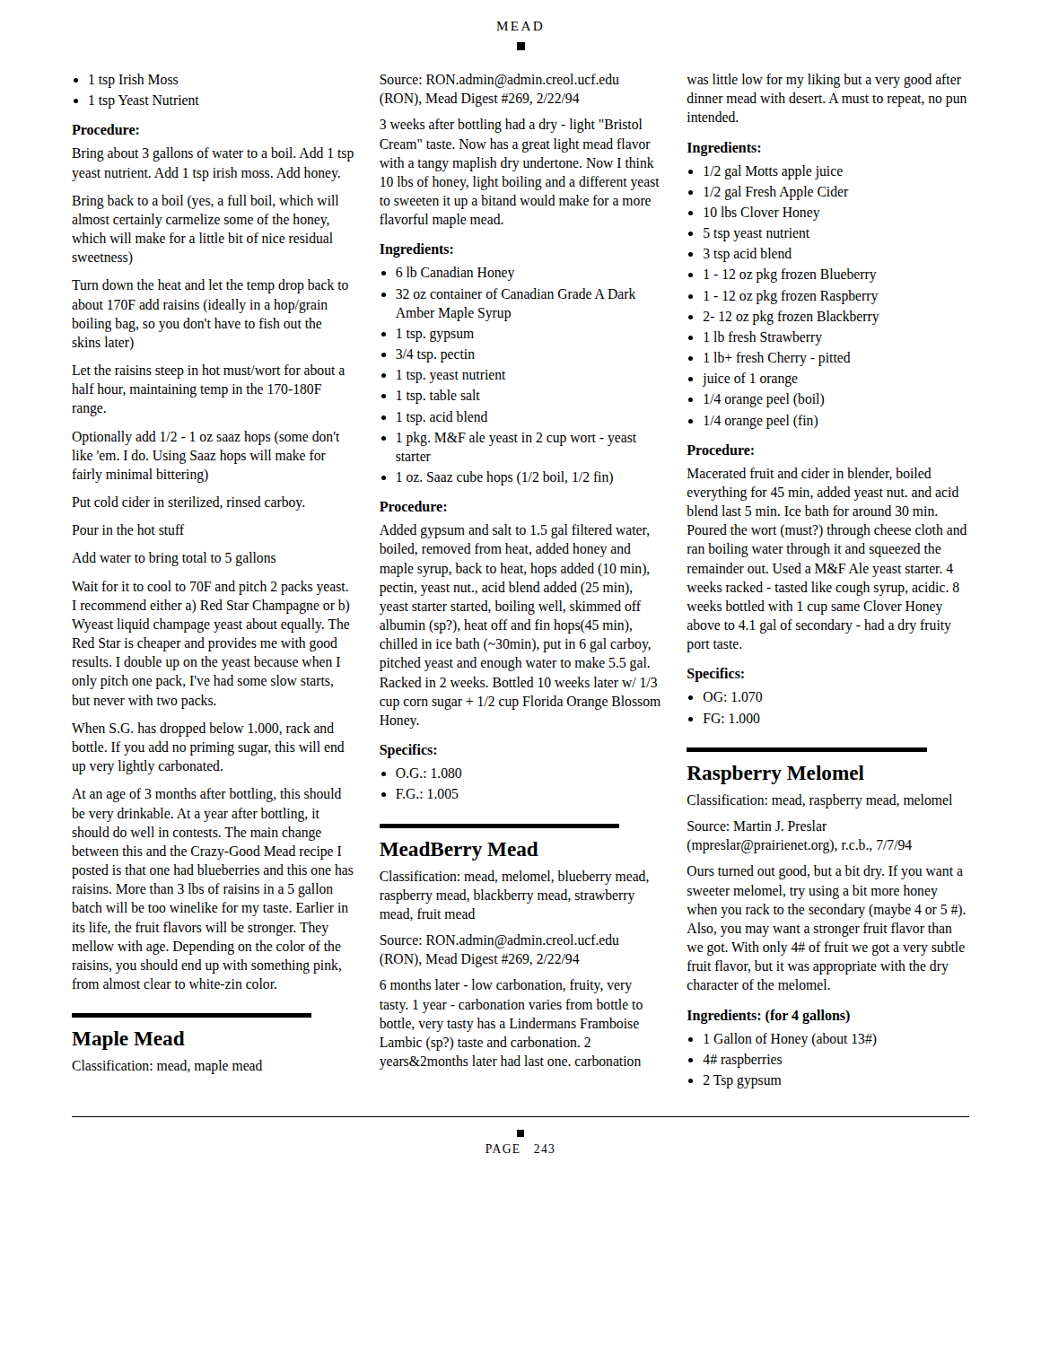MEAD
1 tsp Irish Moss
1 tsp Yeast Nutrient
Procedure:
Bring about 3 gallons of water to a boil. Add 1 tsp yeast nutrient. Add 1 tsp irish moss. Add honey.
Bring back to a boil (yes, a full boil, which will almost certainly carmelize some of the honey, which will make for a little bit of nice residual sweetness)
Turn down the heat and let the temp drop back to about 170F add raisins (ideally in a hop/grain boiling bag, so you don't have to fish out the skins later)
Let the raisins steep in hot must/wort for about a half hour, maintaining temp in the 170-180F range.
Optionally add 1/2 - 1 oz saaz hops (some don't like 'em. I do. Using Saaz hops will make for fairly minimal bittering)
Put cold cider in sterilized, rinsed carboy.
Pour in the hot stuff
Add water to bring total to 5 gallons
Wait for it to cool to 70F and pitch 2 packs yeast. I recommend either a) Red Star Champagne or b) Wyeast liquid champage yeast about equally. The Red Star is cheaper and provides me with good results. I double up on the yeast because when I only pitch one pack, I've had some slow starts, but never with two packs.
When S.G. has dropped below 1.000, rack and bottle. If you add no priming sugar, this will end up very lightly carbonated.
At an age of 3 months after bottling, this should be very drinkable. At a year after bottling, it should do well in contests. The main change between this and the Crazy-Good Mead recipe I posted is that one had blueberries and this one has raisins. More than 3 lbs of raisins in a 5 gallon batch will be too winelike for my taste. Earlier in its life, the fruit flavors will be stronger. They mellow with age. Depending on the color of the raisins, you should end up with something pink, from almost clear to white-zin color.
Maple Mead
Classification: mead, maple mead
Source: RON.admin@admin.creol.ucf.edu (RON), Mead Digest #269, 2/22/94
3 weeks after bottling had a dry - light "Bristol Cream" taste. Now has a great light mead flavor with a tangy maplish dry undertone. Now I think 10 lbs of honey, light boiling and a different yeast to sweeten it up a bitand would make for a more flavorful maple mead.
Ingredients:
6 lb Canadian Honey
32 oz container of Canadian Grade A Dark Amber Maple Syrup
1 tsp. gypsum
3/4 tsp. pectin
1 tsp. yeast nutrient
1 tsp. table salt
1 tsp. acid blend
1 pkg. M&F ale yeast in 2 cup wort - yeast starter
1 oz. Saaz cube hops (1/2 boil, 1/2 fin)
Procedure:
Added gypsum and salt to 1.5 gal filtered water, boiled, removed from heat, added honey and maple syrup, back to heat, hops added (10 min), pectin, yeast nut., acid blend added (25 min), yeast starter started, boiling well, skimmed off albumin (sp?), heat off and fin hops(45 min), chilled in ice bath (~30min), put in 6 gal carboy, pitched yeast and enough water to make 5.5 gal. Racked in 2 weeks. Bottled 10 weeks later w/ 1/3 cup corn sugar + 1/2 cup Florida Orange Blossom Honey.
Specifics:
O.G.: 1.080
F.G.: 1.005
MeadBerry Mead
Classification: mead, melomel, blueberry mead, raspberry mead, blackberry mead, strawberry mead, fruit mead
Source: RON.admin@admin.creol.ucf.edu (RON), Mead Digest #269, 2/22/94
6 months later - low carbonation, fruity, very tasty. 1 year - carbonation varies from bottle to bottle, very tasty has a Lindermans Framboise Lambic (sp?) taste and carbonation. 2 years&2months later had last one. carbonation was little low for my liking but a very good after dinner mead with desert. A must to repeat, no pun intended.
Ingredients:
1/2 gal Motts apple juice
1/2 gal Fresh Apple Cider
10 lbs Clover Honey
5 tsp yeast nutrient
3 tsp acid blend
1 - 12 oz pkg frozen Blueberry
1 - 12 oz pkg frozen Raspberry
2- 12 oz pkg frozen Blackberry
1 lb fresh Strawberry
1 lb+ fresh Cherry - pitted
juice of 1 orange
1/4 orange peel (boil)
1/4 orange peel (fin)
Procedure:
Macerated fruit and cider in blender, boiled everything for 45 min, added yeast nut. and acid blend last 5 min. Ice bath for around 30 min. Poured the wort (must?) through cheese cloth and ran boiling water through it and squeezed the remainder out. Used a M&F Ale yeast starter. 4 weeks racked - tasted like cough syrup, acidic. 8 weeks bottled with 1 cup same Clover Honey above to 4.1 gal of secondary - had a dry fruity port taste.
Specifics:
OG: 1.070
FG: 1.000
Raspberry Melomel
Classification: mead, raspberry mead, melomel
Source: Martin J. Preslar (mpreslar@prairienet.org), r.c.b., 7/7/94
Ours turned out good, but a bit dry. If you want a sweeter melomel, try using a bit more honey when you rack to the secondary (maybe 4 or 5 #). Also, you may want a stronger fruit flavor than we got. With only 4# of fruit we got a very subtle fruit flavor, but it was appropriate with the dry character of the melomel.
Ingredients: (for 4 gallons)
1 Gallon of Honey (about 13#)
4# raspberries
2 Tsp gypsum
PAGE 243